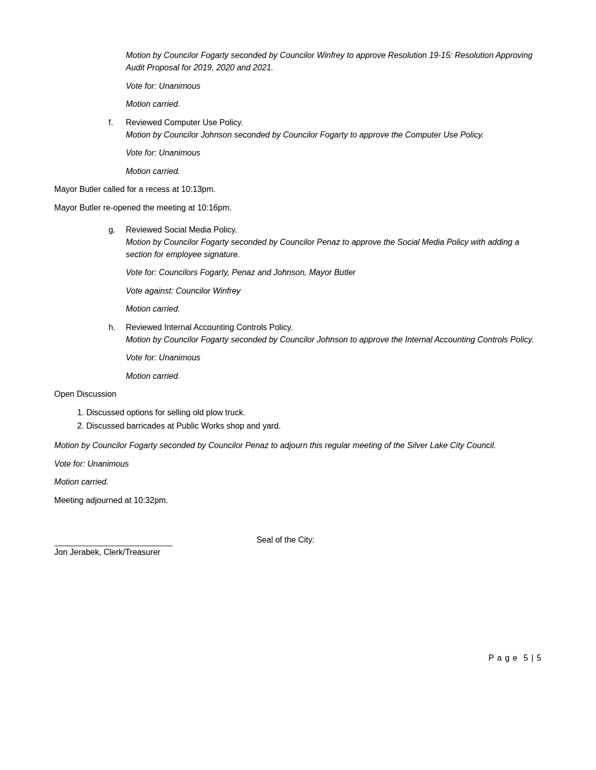Motion by Councilor Fogarty seconded by Councilor Winfrey to approve Resolution 19-15: Resolution Approving Audit Proposal for 2019, 2020 and 2021.
Vote for: Unanimous
Motion carried.
f. Reviewed Computer Use Policy.
Motion by Councilor Johnson seconded by Councilor Fogarty to approve the Computer Use Policy.
Vote for: Unanimous
Motion carried.
Mayor Butler called for a recess at 10:13pm.
Mayor Butler re-opened the meeting at 10:16pm.
g. Reviewed Social Media Policy.
Motion by Councilor Fogarty seconded by Councilor Penaz to approve the Social Media Policy with adding a section for employee signature.
Vote for: Councilors Fogarty, Penaz and Johnson, Mayor Butler
Vote against: Councilor Winfrey
Motion carried.
h. Reviewed Internal Accounting Controls Policy.
Motion by Councilor Fogarty seconded by Councilor Johnson to approve the Internal Accounting Controls Policy.
Vote for: Unanimous
Motion carried.
Open Discussion
Discussed options for selling old plow truck.
Discussed barricades at Public Works shop and yard.
Motion by Councilor Fogarty seconded by Councilor Penaz to adjourn this regular meeting of the Silver Lake City Council.
Vote for: Unanimous
Motion carried.
Meeting adjourned at 10:32pm.
Seal of the City:
Jon Jerabek, Clerk/Treasurer
P a g e 5 | 5